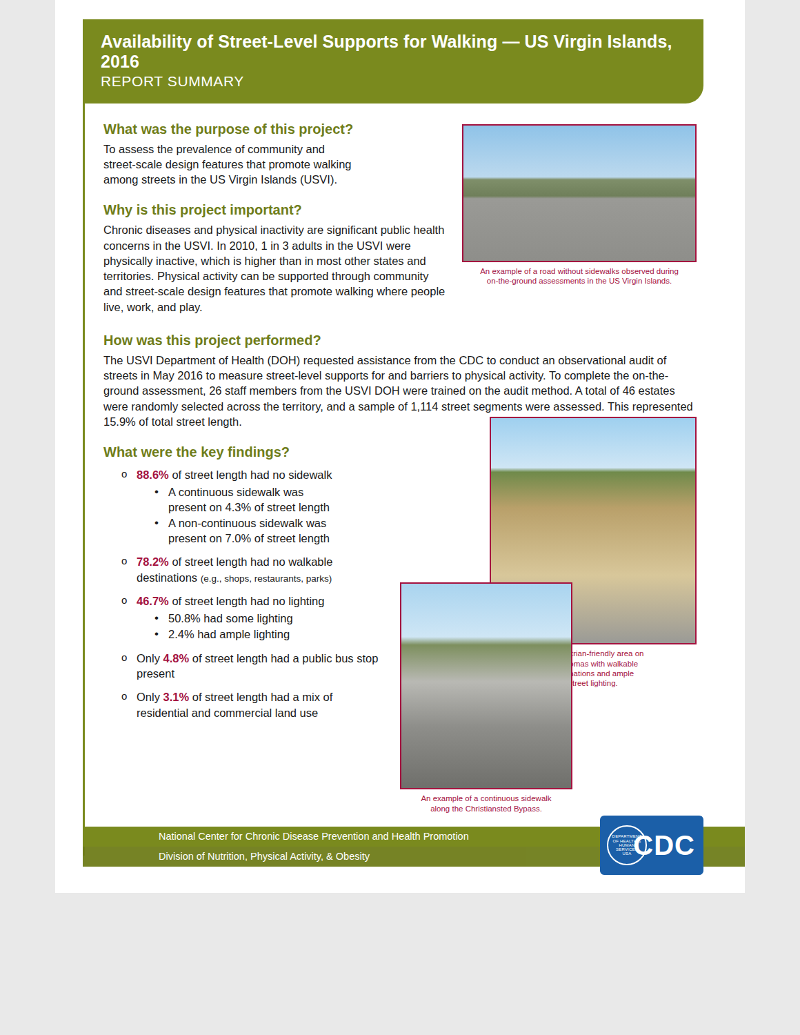Availability of Street-Level Supports for Walking — US Virgin Islands, 2016
REPORT SUMMARY
What was the purpose of this project?
To assess the prevalence of community and
street-scale design features that promote walking
among streets in the US Virgin Islands (USVI).
Why is this project important?
Chronic diseases and physical inactivity are significant public health concerns in the USVI. In 2010, 1 in 3 adults in the USVI were physically inactive, which is higher than in most other states and territories. Physical activity can be supported through community and street-scale design features that promote walking where people live, work, and play.
An example of a road without sidewalks observed during
on-the-ground assessments in the US Virgin Islands.
How was this project performed?
The USVI Department of Health (DOH) requested assistance from the CDC to conduct an observational audit of streets in May 2016 to measure street-level supports for and barriers to physical activity. To complete the on-the-ground assessment, 26 staff members from the USVI DOH were trained on the audit method. A total of 46 estates were randomly selected across the territory, and a sample of 1,114 street segments were assessed. This represented 15.9% of total street length.
What were the key findings?
88.6% of street length had no sidewalk
A continuous sidewalk was
present on 4.3% of street length
A non-continuous sidewalk was
present on 7.0% of street length
78.2% of street length had no walkable destinations (e.g., shops, restaurants, parks)
46.7% of street length had no lighting
50.8% had some lighting
2.4% had ample lighting
Only 4.8% of street length had a public bus stop present
Only 3.1% of street length had a mix of residential and commercial land use
A pedestrian-friendly area on
St. Thomas with walkable
destinations and ample
street lighting.
An example of a continuous sidewalk
along the Christiansted Bypass.
National Center for Chronic Disease Prevention and Health Promotion
Division of Nutrition, Physical Activity, & Obesity
DEPARTMENT OF HEALTH & HUMAN SERVICES USA
CDC